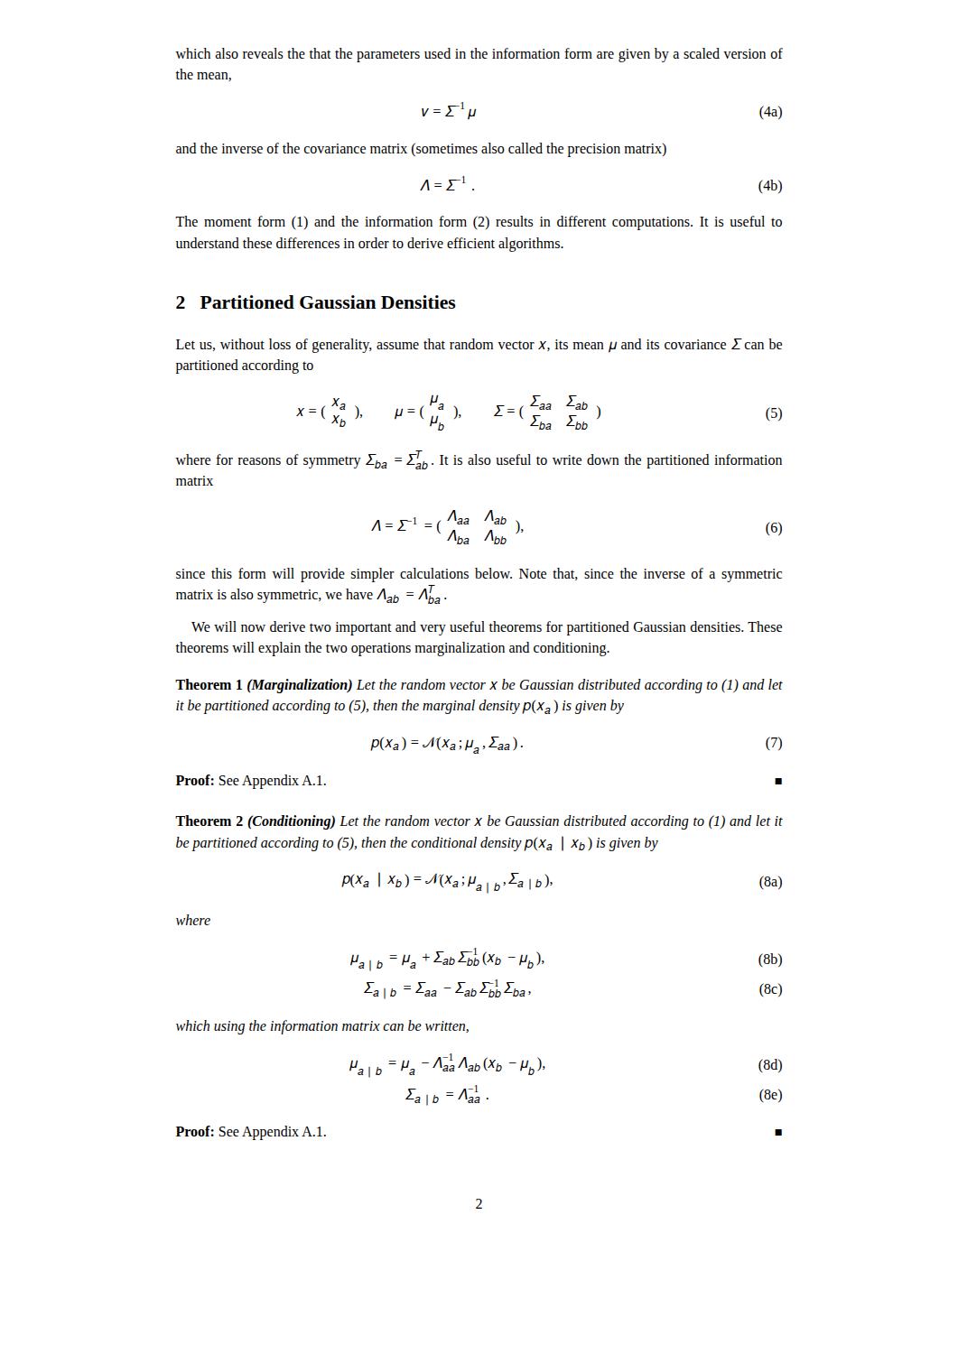which also reveals the that the parameters used in the information form are given by a scaled version of the mean,
ν=Σ−1μ (4a)
and the inverse of the covariance matrix (sometimes also called the precision matrix)
Λ=Σ−1. (4b)
The moment form (1) and the information form (2) results in different computations. It is useful to understand these differences in order to derive efficient algorithms.
2 Partitioned Gaussian Densities
Let us, without loss of generality, assume that random vector x, its mean μ and its covariance Σ can be partitioned according to
x= ( xa xb ) , μ= ( μa μb ) , Σ= ( ΣaaΣab ΣbaΣbb ) (5)
where for reasons of symmetry Σba=ΣabT. It is also useful to write down the partitioned information matrix
Λ=Σ−1= ( ΛaaΛab ΛbaΛbb ) , (6)
since this form will provide simpler calculations below. Note that, since the inverse of a symmetric matrix is also symmetric, we have Λab=ΛbaT.
We will now derive two important and very useful theorems for partitioned Gaussian densities. These theorems will explain the two operations marginalization and conditioning.
Theorem 1 (Marginalization) Let the random vector x be Gaussian distributed according to (1) and let it be partitioned according to (5), then the marginal density p(xa) is given by
p(xa)= 𝒩(xa;μa,Σaa). (7)
Proof: See Appendix A.1. ■
Theorem 2 (Conditioning) Let the random vector x be Gaussian distributed according to (1) and let it be partitioned according to (5), then the conditional density p(xa∣xb) is given by
p(xa∣xb)= 𝒩(xa;μa∣b,Σa∣b), (8a)
where
μa∣b=μa+ΣabΣbb−1(xb−μb), (8b)
Σa∣b=Σaa−ΣabΣbb−1Σba, (8c)
which using the information matrix can be written,
μa∣b=μa−Λaa−1Λab(xb−μb), (8d)
Σa∣b=Λaa−1. (8e)
Proof: See Appendix A.1. ■
2